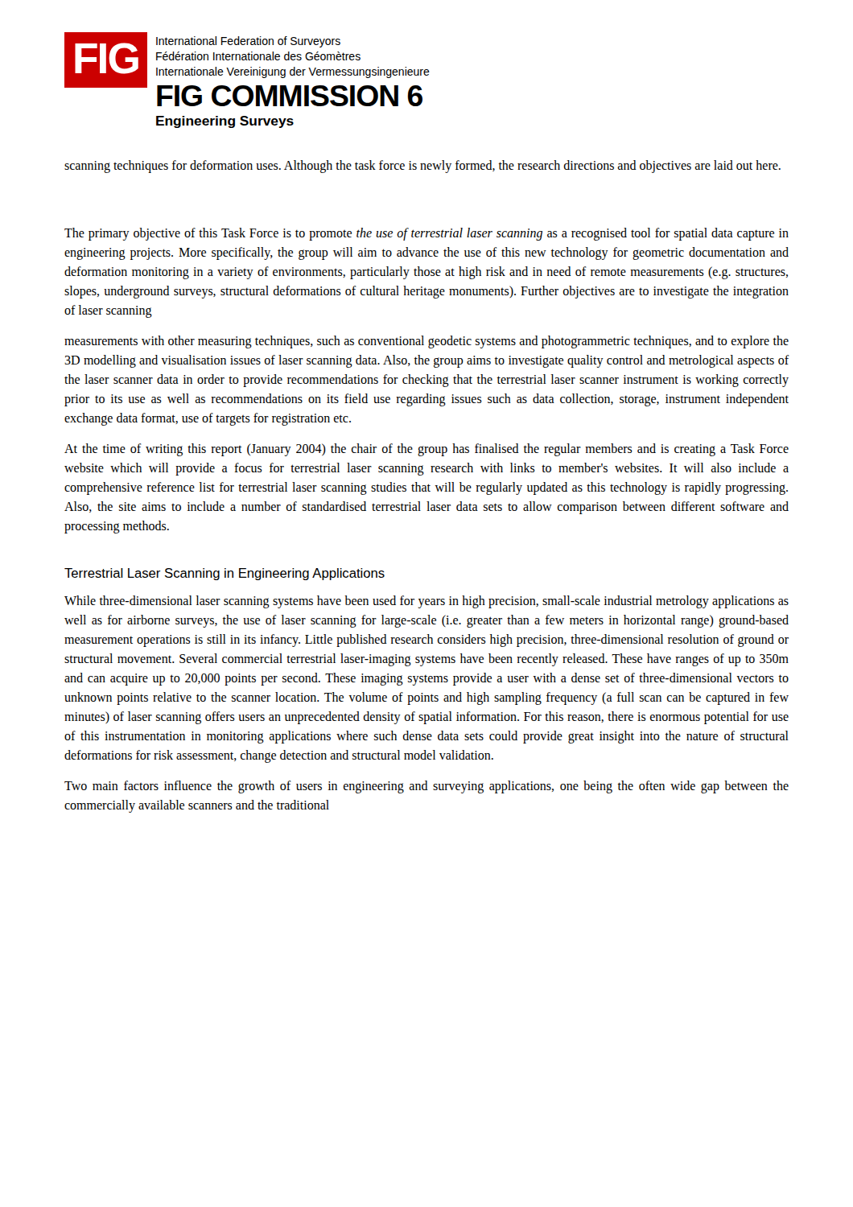FIG
International Federation of Surveyors
Fédération Internationale des Géomètres
Internationale Vereinigung der Vermessungsingenieure
FIG COMMISSION 6
Engineering Surveys
scanning techniques for deformation uses. Although the task force is newly formed, the research directions and objectives are laid out here.
The primary objective of this Task Force is to promote the use of terrestrial laser scanning as a recognised tool for spatial data capture in engineering projects. More specifically, the group will aim to advance the use of this new technology for geometric documentation and deformation monitoring in a variety of environments, particularly those at high risk and in need of remote measurements (e.g. structures, slopes, underground surveys, structural deformations of cultural heritage monuments). Further objectives are to investigate the integration of laser scanning
measurements with other measuring techniques, such as conventional geodetic systems and photogrammetric techniques, and to explore the 3D modelling and visualisation issues of laser scanning data. Also, the group aims to investigate quality control and metrological aspects of the laser scanner data in order to provide recommendations for checking that the terrestrial laser scanner instrument is working correctly prior to its use as well as recommendations on its field use regarding issues such as data collection, storage, instrument independent exchange data format, use of targets for registration etc.
At the time of writing this report (January 2004) the chair of the group has finalised the regular members and is creating a Task Force website which will provide a focus for terrestrial laser scanning research with links to member's websites. It will also include a comprehensive reference list for terrestrial laser scanning studies that will be regularly updated as this technology is rapidly progressing. Also, the site aims to include a number of standardised terrestrial laser data sets to allow comparison between different software and processing methods.
Terrestrial Laser Scanning in Engineering Applications
While three-dimensional laser scanning systems have been used for years in high precision, small-scale industrial metrology applications as well as for airborne surveys, the use of laser scanning for large-scale (i.e. greater than a few meters in horizontal range) ground-based measurement operations is still in its infancy. Little published research considers high precision, three-dimensional resolution of ground or structural movement. Several commercial terrestrial laser-imaging systems have been recently released. These have ranges of up to 350m and can acquire up to 20,000 points per second. These imaging systems provide a user with a dense set of three-dimensional vectors to unknown points relative to the scanner location. The volume of points and high sampling frequency (a full scan can be captured in few minutes) of laser scanning offers users an unprecedented density of spatial information. For this reason, there is enormous potential for use of this instrumentation in monitoring applications where such dense data sets could provide great insight into the nature of structural deformations for risk assessment, change detection and structural model validation.
Two main factors influence the growth of users in engineering and surveying applications, one being the often wide gap between the commercially available scanners and the traditional